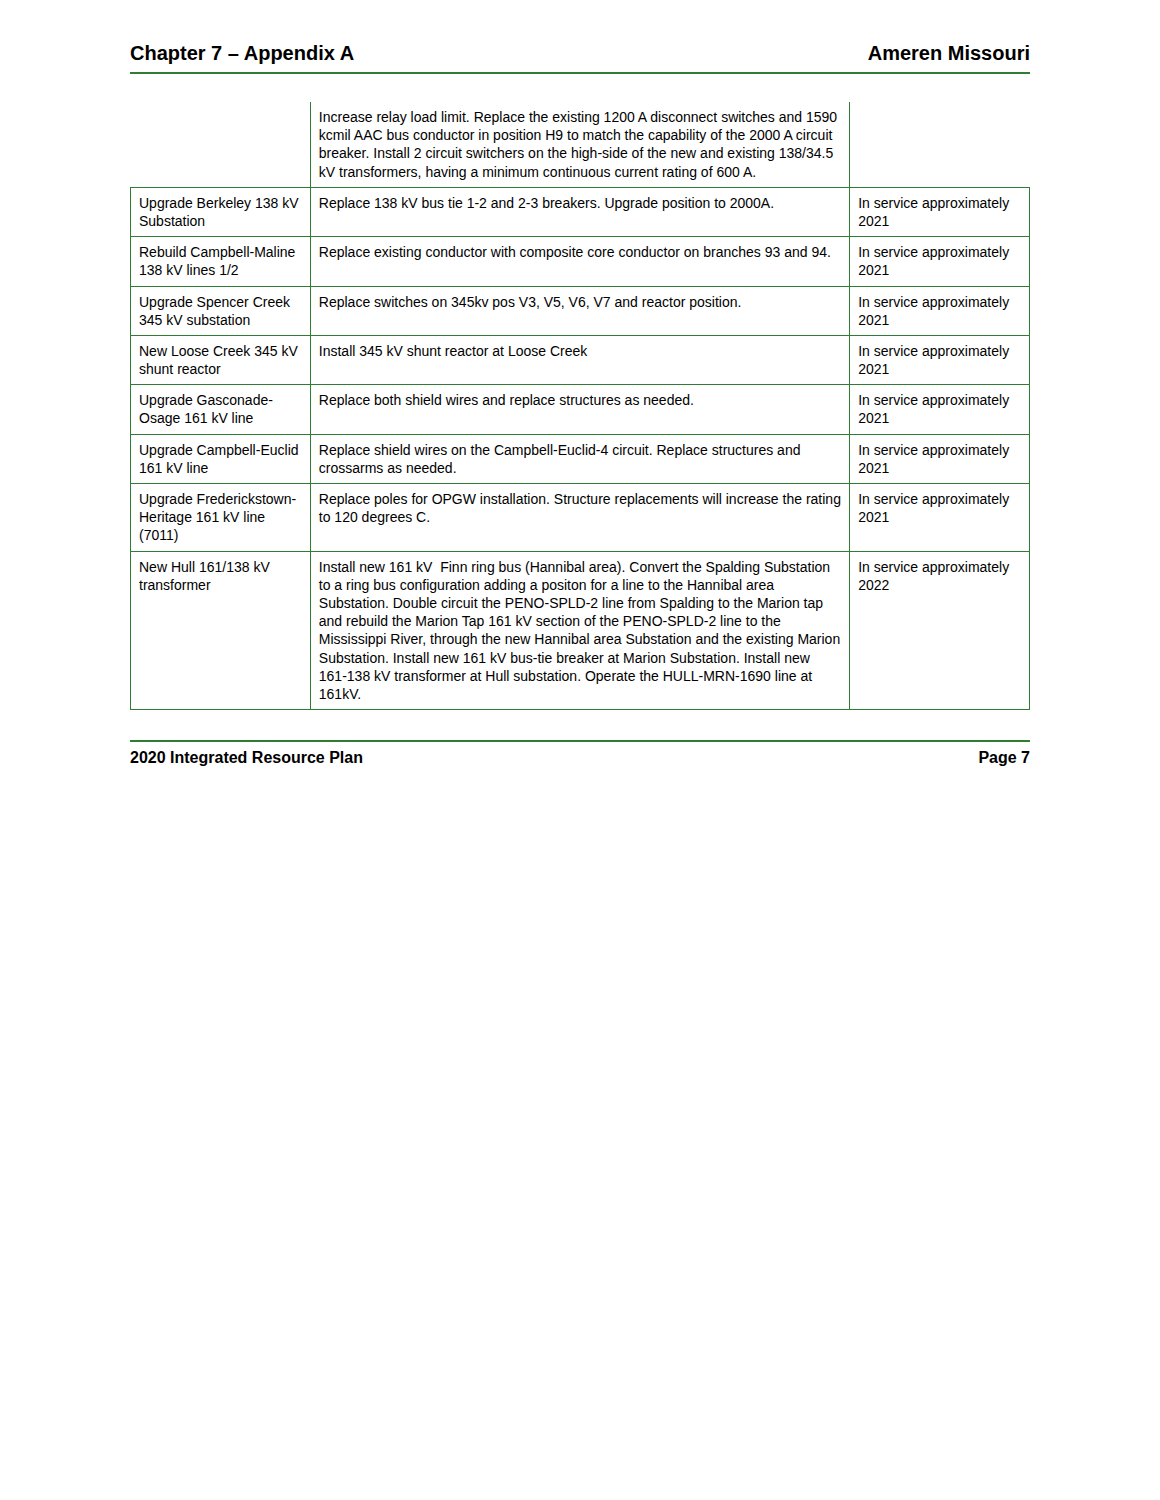Chapter 7 – Appendix A
Ameren Missouri
| | Increase relay load limit. Replace the existing 1200 A disconnect switches and 1590 kcmil AAC bus conductor in position H9 to match the capability of the 2000 A circuit breaker. Install 2 circuit switchers on the high-side of the new and existing 138/34.5 kV transformers, having a minimum continuous current rating of 600 A. | |
| Upgrade Berkeley 138 kV Substation | Replace 138 kV bus tie 1-2 and 2-3 breakers. Upgrade position to 2000A. | In service approximately 2021 |
| Rebuild Campbell-Maline 138 kV lines 1/2 | Replace existing conductor with composite core conductor on branches 93 and 94. | In service approximately 2021 |
| Upgrade Spencer Creek 345 kV substation | Replace switches on 345kv pos V3, V5, V6, V7 and reactor position. | In service approximately 2021 |
| New Loose Creek 345 kV shunt reactor | Install 345 kV shunt reactor at Loose Creek | In service approximately 2021 |
| Upgrade Gasconade-Osage 161 kV line | Replace both shield wires and replace structures as needed. | In service approximately 2021 |
| Upgrade Campbell-Euclid 161 kV line | Replace shield wires on the Campbell-Euclid-4 circuit. Replace structures and crossarms as needed. | In service approximately 2021 |
| Upgrade Frederickstown-Heritage 161 kV line (7011) | Replace poles for OPGW installation. Structure replacements will increase the rating to 120 degrees C. | In service approximately 2021 |
| New Hull 161/138 kV transformer | Install new 161 kV Finn ring bus (Hannibal area). Convert the Spalding Substation to a ring bus configuration adding a positon for a line to the Hannibal area Substation. Double circuit the PENO-SPLD-2 line from Spalding to the Marion tap and rebuild the Marion Tap 161 kV section of the PENO-SPLD-2 line to the Mississippi River, through the new Hannibal area Substation and the existing Marion Substation. Install new 161 kV bus-tie breaker at Marion Substation. Install new 161-138 kV transformer at Hull substation. Operate the HULL-MRN-1690 line at 161kV. | In service approximately 2022 |
2020 Integrated Resource Plan
Page 7